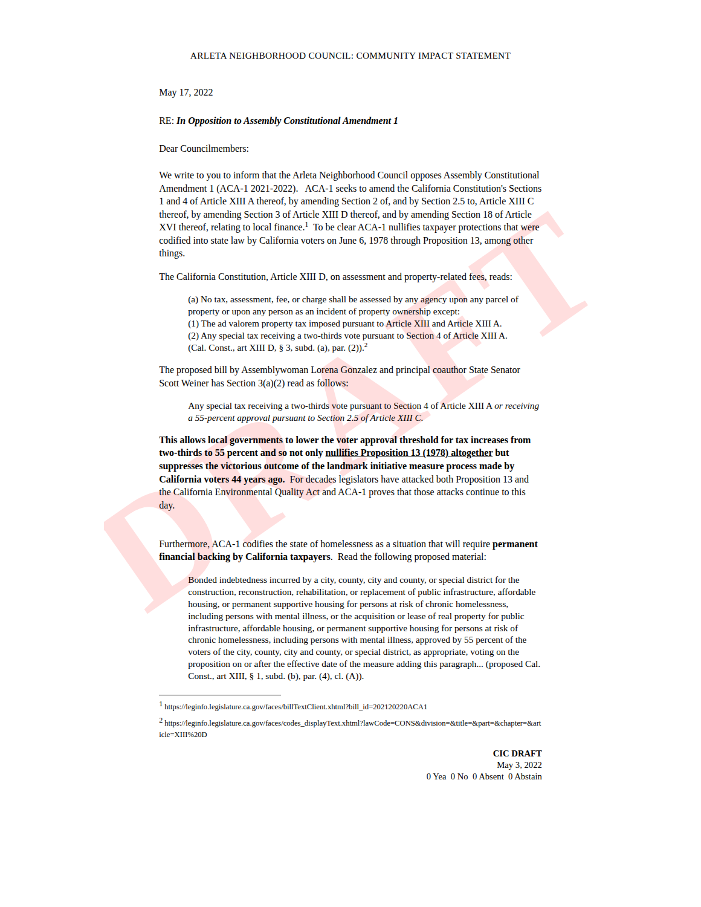DRAFT
ARLETA NEIGHBORHOOD COUNCIL: COMMUNITY IMPACT STATEMENT
May 17, 2022
RE: In Opposition to Assembly Constitutional Amendment 1
Dear Councilmembers:
We write to you to inform that the Arleta Neighborhood Council opposes Assembly Constitutional Amendment 1 (ACA-1 2021-2022). ACA-1 seeks to amend the California Constitution's Sections 1 and 4 of Article XIII A thereof, by amending Section 2 of, and by Section 2.5 to, Article XIII C thereof, by amending Section 3 of Article XIII D thereof, and by amending Section 18 of Article XVI thereof, relating to local finance.1 To be clear ACA-1 nullifies taxpayer protections that were codified into state law by California voters on June 6, 1978 through Proposition 13, among other things.
The California Constitution, Article XIII D, on assessment and property-related fees, reads:
(a) No tax, assessment, fee, or charge shall be assessed by any agency upon any parcel of property or upon any person as an incident of property ownership except:
(1) The ad valorem property tax imposed pursuant to Article XIII and Article XIII A.
(2) Any special tax receiving a two-thirds vote pursuant to Section 4 of Article XIII A.
(Cal. Const., art XIII D, § 3, subd. (a), par. (2)).2
The proposed bill by Assemblywoman Lorena Gonzalez and principal coauthor State Senator Scott Weiner has Section 3(a)(2) read as follows:
Any special tax receiving a two-thirds vote pursuant to Section 4 of Article XIII A or receiving a 55-percent approval pursuant to Section 2.5 of Article XIII C.
This allows local governments to lower the voter approval threshold for tax increases from two-thirds to 55 percent and so not only nullifies Proposition 13 (1978) altogether but suppresses the victorious outcome of the landmark initiative measure process made by California voters 44 years ago. For decades legislators have attacked both Proposition 13 and the California Environmental Quality Act and ACA-1 proves that those attacks continue to this day.
Furthermore, ACA-1 codifies the state of homelessness as a situation that will require permanent financial backing by California taxpayers. Read the following proposed material:
Bonded indebtedness incurred by a city, county, city and county, or special district for the construction, reconstruction, rehabilitation, or replacement of public infrastructure, affordable housing, or permanent supportive housing for persons at risk of chronic homelessness, including persons with mental illness, or the acquisition or lease of real property for public infrastructure, affordable housing, or permanent supportive housing for persons at risk of chronic homelessness, including persons with mental illness, approved by 55 percent of the voters of the city, county, city and county, or special district, as appropriate, voting on the proposition on or after the effective date of the measure adding this paragraph... (proposed Cal. Const., art XIII, § 1, subd. (b), par. (4), cl. (A)).
1https://leginfo.legislature.ca.gov/faces/billTextClient.xhtml?bill_id=202120220ACA1
2https://leginfo.legislature.ca.gov/faces/codes_displayText.xhtml?lawCode=CONS&division=&title=&part=&chapter=&article=XIII%20D
CIC DRAFT
May 3, 2022
0 Yea 0 No 0 Absent 0 Abstain